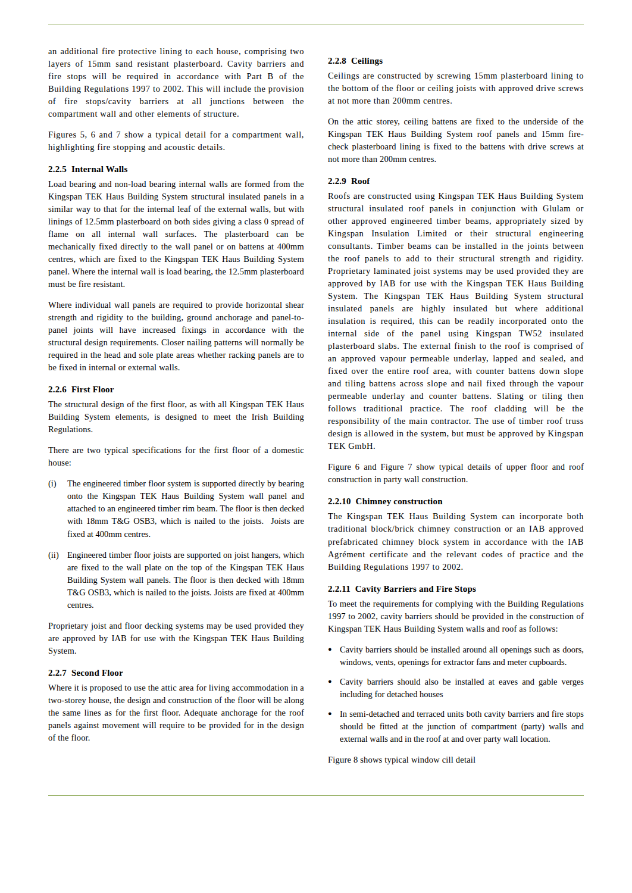an additional fire protective lining to each house, comprising two layers of 15mm sand resistant plasterboard. Cavity barriers and fire stops will be required in accordance with Part B of the Building Regulations 1997 to 2002. This will include the provision of fire stops/cavity barriers at all junctions between the compartment wall and other elements of structure.
Figures 5, 6 and 7 show a typical detail for a compartment wall, highlighting fire stopping and acoustic details.
2.2.5 Internal Walls
Load bearing and non-load bearing internal walls are formed from the Kingspan TEK Haus Building System structural insulated panels in a similar way to that for the internal leaf of the external walls, but with linings of 12.5mm plasterboard on both sides giving a class 0 spread of flame on all internal wall surfaces. The plasterboard can be mechanically fixed directly to the wall panel or on battens at 400mm centres, which are fixed to the Kingspan TEK Haus Building System panel. Where the internal wall is load bearing, the 12.5mm plasterboard must be fire resistant.
Where individual wall panels are required to provide horizontal shear strength and rigidity to the building, ground anchorage and panel-to-panel joints will have increased fixings in accordance with the structural design requirements. Closer nailing patterns will normally be required in the head and sole plate areas whether racking panels are to be fixed in internal or external walls.
2.2.6 First Floor
The structural design of the first floor, as with all Kingspan TEK Haus Building System elements, is designed to meet the Irish Building Regulations.
There are two typical specifications for the first floor of a domestic house:
(i) The engineered timber floor system is supported directly by bearing onto the Kingspan TEK Haus Building System wall panel and attached to an engineered timber rim beam. The floor is then decked with 18mm T&G OSB3, which is nailed to the joists. Joists are fixed at 400mm centres.
(ii) Engineered timber floor joists are supported on joist hangers, which are fixed to the wall plate on the top of the Kingspan TEK Haus Building System wall panels. The floor is then decked with 18mm T&G OSB3, which is nailed to the joists. Joists are fixed at 400mm centres.
Proprietary joist and floor decking systems may be used provided they are approved by IAB for use with the Kingspan TEK Haus Building System.
2.2.7 Second Floor
Where it is proposed to use the attic area for living accommodation in a two-storey house, the design and construction of the floor will be along the same lines as for the first floor. Adequate anchorage for the roof panels against movement will require to be provided for in the design of the floor.
2.2.8 Ceilings
Ceilings are constructed by screwing 15mm plasterboard lining to the bottom of the floor or ceiling joists with approved drive screws at not more than 200mm centres.
On the attic storey, ceiling battens are fixed to the underside of the Kingspan TEK Haus Building System roof panels and 15mm fire-check plasterboard lining is fixed to the battens with drive screws at not more than 200mm centres.
2.2.9 Roof
Roofs are constructed using Kingspan TEK Haus Building System structural insulated roof panels in conjunction with Glulam or other approved engineered timber beams, appropriately sized by Kingspan Insulation Limited or their structural engineering consultants. Timber beams can be installed in the joints between the roof panels to add to their structural strength and rigidity. Proprietary laminated joist systems may be used provided they are approved by IAB for use with the Kingspan TEK Haus Building System. The Kingspan TEK Haus Building System structural insulated panels are highly insulated but where additional insulation is required, this can be readily incorporated onto the internal side of the panel using Kingspan TW52 insulated plasterboard slabs. The external finish to the roof is comprised of an approved vapour permeable underlay, lapped and sealed, and fixed over the entire roof area, with counter battens down slope and tiling battens across slope and nail fixed through the vapour permeable underlay and counter battens. Slating or tiling then follows traditional practice. The roof cladding will be the responsibility of the main contractor. The use of timber roof truss design is allowed in the system, but must be approved by Kingspan TEK GmbH.
Figure 6 and Figure 7 show typical details of upper floor and roof construction in party wall construction.
2.2.10 Chimney construction
The Kingspan TEK Haus Building System can incorporate both traditional block/brick chimney construction or an IAB approved prefabricated chimney block system in accordance with the IAB Agrément certificate and the relevant codes of practice and the Building Regulations 1997 to 2002.
2.2.11 Cavity Barriers and Fire Stops
To meet the requirements for complying with the Building Regulations 1997 to 2002, cavity barriers should be provided in the construction of Kingspan TEK Haus Building System walls and roof as follows:
Cavity barriers should be installed around all openings such as doors, windows, vents, openings for extractor fans and meter cupboards.
Cavity barriers should also be installed at eaves and gable verges including for detached houses
In semi-detached and terraced units both cavity barriers and fire stops should be fitted at the junction of compartment (party) walls and external walls and in the roof at and over party wall location.
Figure 8 shows typical window cill detail